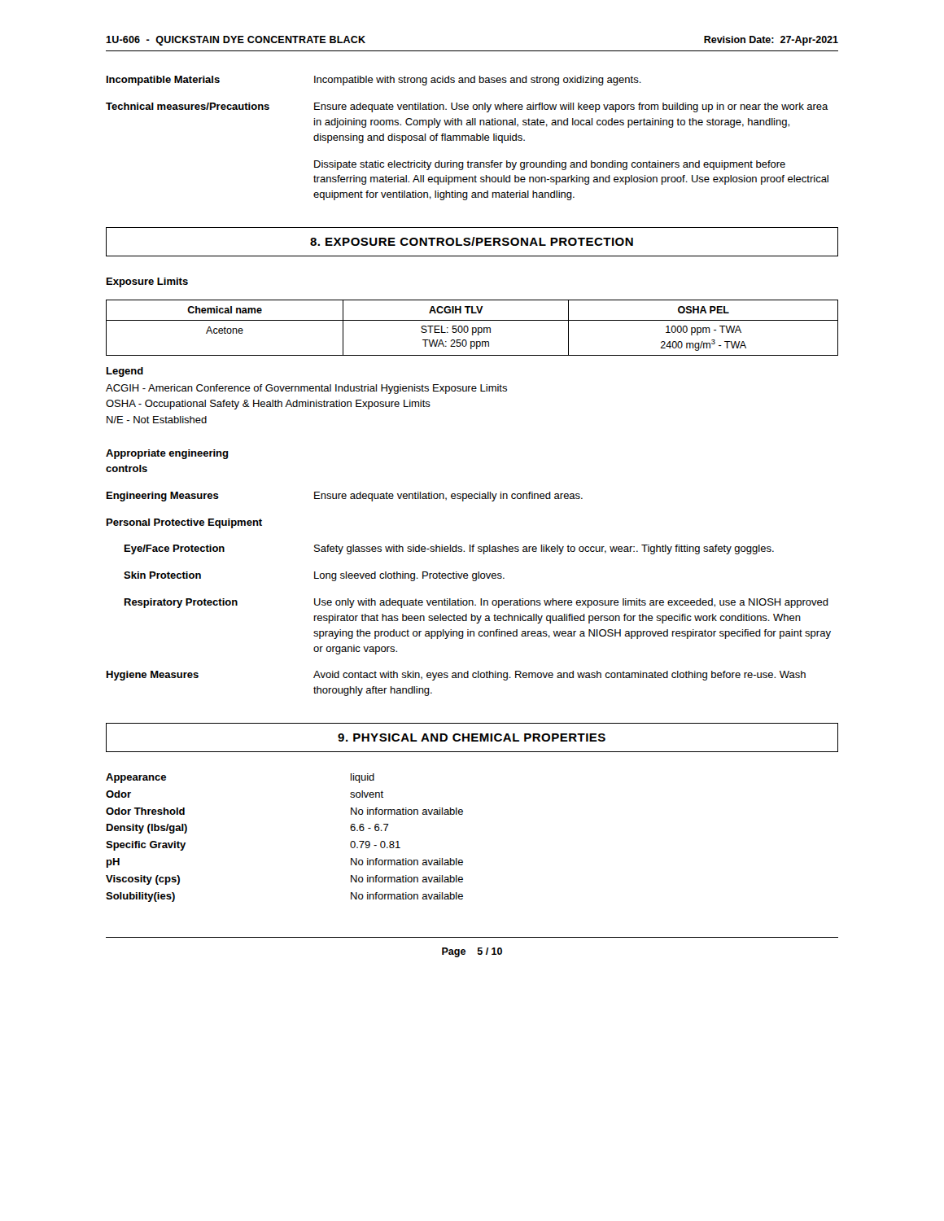1U-606 - QUICKSTAIN DYE CONCENTRATE BLACK
Revision Date: 27-Apr-2021
Incompatible Materials
Incompatible with strong acids and bases and strong oxidizing agents.
Technical measures/Precautions
Ensure adequate ventilation. Use only where airflow will keep vapors from building up in or near the work area in adjoining rooms. Comply with all national, state, and local codes pertaining to the storage, handling, dispensing and disposal of flammable liquids.
Dissipate static electricity during transfer by grounding and bonding containers and equipment before transferring material. All equipment should be non-sparking and explosion proof. Use explosion proof electrical equipment for ventilation, lighting and material handling.
8. EXPOSURE CONTROLS/PERSONAL PROTECTION
Exposure Limits
| Chemical name | ACGIH TLV | OSHA PEL |
| --- | --- | --- |
| Acetone | STEL: 500 ppm TWA: 250 ppm | 1000 ppm - TWA 2400 mg/m 3 - TWA |
Legend
ACGIH - American Conference of Governmental Industrial Hygienists Exposure Limits
OSHA - Occupational Safety & Health Administration Exposure Limits
N/E - Not Established
Appropriate engineering
controls
Engineering Measures
Ensure adequate ventilation, especially in confined areas.
Personal Protective Equipment
Eye/Face Protection
Safety glasses with side-shields. If splashes are likely to occur, wear:. Tightly fitting safety goggles.
Skin Protection
Long sleeved clothing. Protective gloves.
Respiratory Protection
Use only with adequate ventilation. In operations where exposure limits are exceeded, use a NIOSH approved respirator that has been selected by a technically qualified person for the specific work conditions. When spraying the product or applying in confined areas, wear a NIOSH approved respirator specified for paint spray or organic vapors.
Hygiene Measures
Avoid contact with skin, eyes and clothing. Remove and wash contaminated clothing before re-use. Wash thoroughly after handling.
9. PHYSICAL AND CHEMICAL PROPERTIES
Appearance
liquid
Odor
solvent
Odor Threshold
No information available
Density (lbs/gal)
6.6 - 6.7
Specific Gravity
0.79 - 0.81
pH
No information available
Viscosity (cps)
No information available
Solubility(ies)
No information available
Page 5 / 10